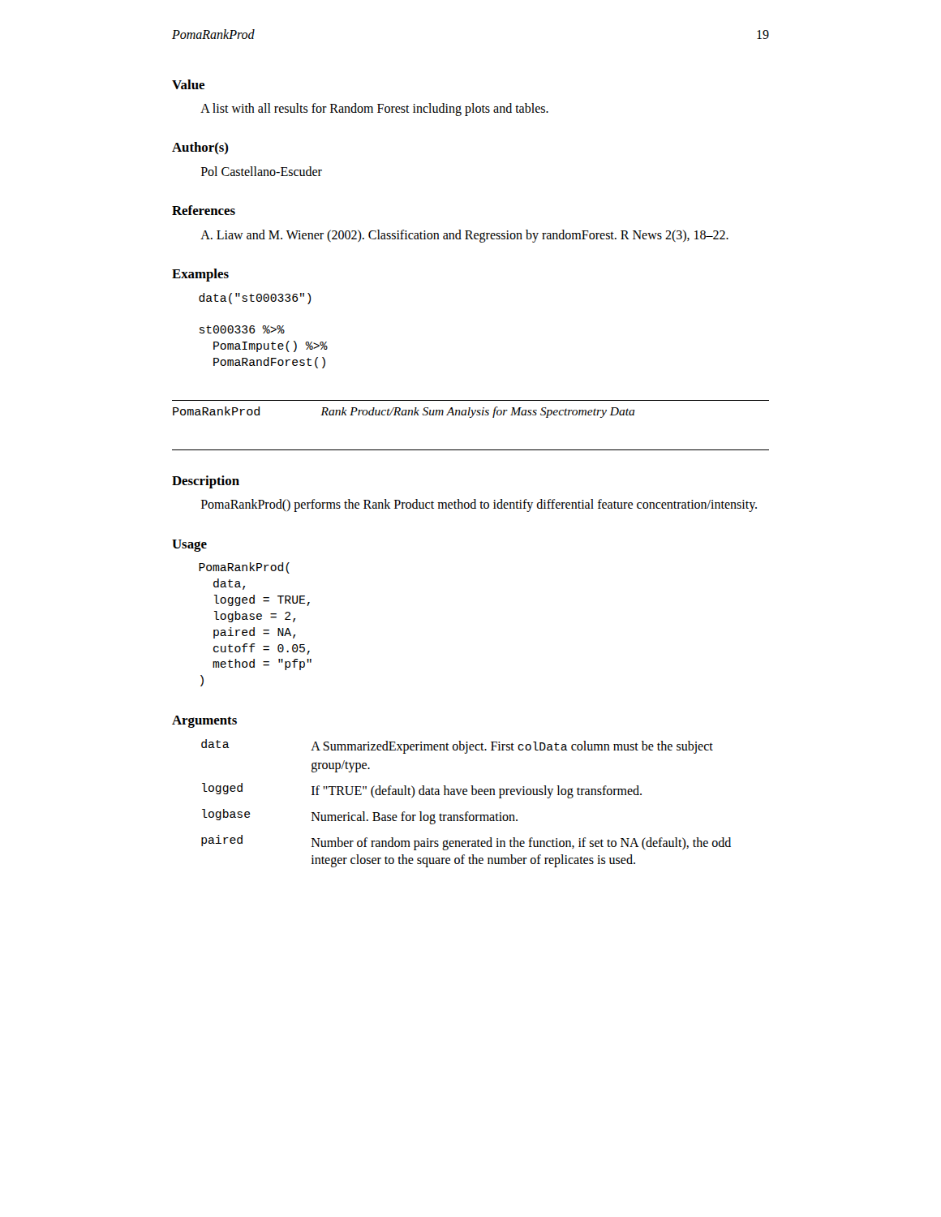PomaRankProd 19
Value
A list with all results for Random Forest including plots and tables.
Author(s)
Pol Castellano-Escuder
References
A. Liaw and M. Wiener (2002). Classification and Regression by randomForest. R News 2(3), 18–22.
Examples
data("st000336")

st000336 %>%
  PomaImpute() %>%
  PomaRandForest()
PomaRankProd Rank Product/Rank Sum Analysis for Mass Spectrometry Data
Description
PomaRankProd() performs the Rank Product method to identify differential feature concentration/intensity.
Usage
PomaRankProd(
  data,
  logged = TRUE,
  logbase = 2,
  paired = NA,
  cutoff = 0.05,
  method = "pfp"
)
Arguments
data
A SummarizedExperiment object. First colData column must be the subject group/type.
logged
If "TRUE" (default) data have been previously log transformed.
logbase
Numerical. Base for log transformation.
paired
Number of random pairs generated in the function, if set to NA (default), the odd integer closer to the square of the number of replicates is used.